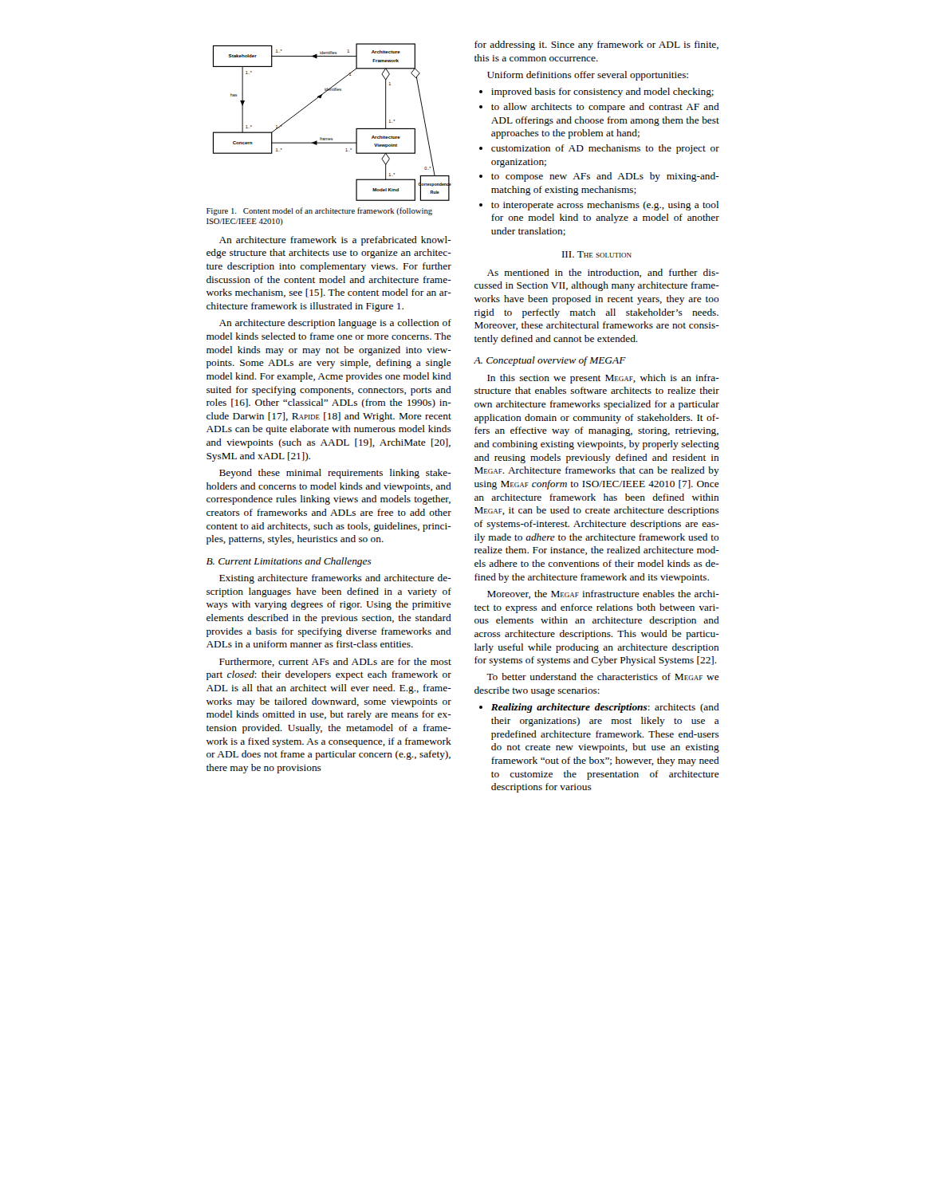Stakeholder Architecture Framework Concern Architecture Viewpoint Model Kind Correspondence Rule 1..* 1 identifies 1..* 1..* has 1 1..* identifies 1..* 1..* frames 1 1..* 1..* 0..*
Figure 1. Content model of an architecture framework (following ISO/IEC/IEEE 42010)
An architecture framework is a prefabricated knowledge structure that architects use to organize an architecture description into complementary views. For further discussion of the content model and architecture frameworks mechanism, see [15]. The content model for an architecture framework is illustrated in Figure 1.
An architecture description language is a collection of model kinds selected to frame one or more concerns. The model kinds may or may not be organized into viewpoints. Some ADLs are very simple, defining a single model kind. For example, Acme provides one model kind suited for specifying components, connectors, ports and roles [16]. Other “classical” ADLs (from the 1990s) include Darwin [17], Rapide [18] and Wright. More recent ADLs can be quite elaborate with numerous model kinds and viewpoints (such as AADL [19], ArchiMate [20], SysML and xADL [21]).
Beyond these minimal requirements linking stakeholders and concerns to model kinds and viewpoints, and correspondence rules linking views and models together, creators of frameworks and ADLs are free to add other content to aid architects, such as tools, guidelines, principles, patterns, styles, heuristics and so on.
B. Current Limitations and Challenges
Existing architecture frameworks and architecture description languages have been defined in a variety of ways with varying degrees of rigor. Using the primitive elements described in the previous section, the standard provides a basis for specifying diverse frameworks and ADLs in a uniform manner as first-class entities.
Furthermore, current AFs and ADLs are for the most part closed: their developers expect each framework or ADL is all that an architect will ever need. E.g., frameworks may be tailored downward, some viewpoints or model kinds omitted in use, but rarely are means for extension provided. Usually, the metamodel of a framework is a fixed system. As a consequence, if a framework or ADL does not frame a particular concern (e.g., safety), there may be no provisions
for addressing it. Since any framework or ADL is finite, this is a common occurrence.
Uniform definitions offer several opportunities:
improved basis for consistency and model checking;
to allow architects to compare and contrast AF and ADL offerings and choose from among them the best approaches to the problem at hand;
customization of AD mechanisms to the project or organization;
to compose new AFs and ADLs by mixing-and-matching of existing mechanisms;
to interoperate across mechanisms (e.g., using a tool for one model kind to analyze a model of another under translation;
III. The solution
As mentioned in the introduction, and further discussed in Section VII, although many architecture frameworks have been proposed in recent years, they are too rigid to perfectly match all stakeholder’s needs. Moreover, these architectural frameworks are not consistently defined and cannot be extended.
A. Conceptual overview of MEGAF
In this section we present Megaf, which is an infrastructure that enables software architects to realize their own architecture frameworks specialized for a particular application domain or community of stakeholders. It offers an effective way of managing, storing, retrieving, and combining existing viewpoints, by properly selecting and reusing models previously defined and resident in Megaf. Architecture frameworks that can be realized by using Megaf conform to ISO/IEC/IEEE 42010 [7]. Once an architecture framework has been defined within Megaf, it can be used to create architecture descriptions of systems-of-interest. Architecture descriptions are easily made to adhere to the architecture framework used to realize them. For instance, the realized architecture models adhere to the conventions of their model kinds as defined by the architecture framework and its viewpoints.
Moreover, the Megaf infrastructure enables the architect to express and enforce relations both between various elements within an architecture description and across architecture descriptions. This would be particularly useful while producing an architecture description for systems of systems and Cyber Physical Systems [22].
To better understand the characteristics of Megaf we describe two usage scenarios:
Realizing architecture descriptions: architects (and their organizations) are most likely to use a predefined architecture framework. These end-users do not create new viewpoints, but use an existing framework “out of the box”; however, they may need to customize the presentation of architecture descriptions for various